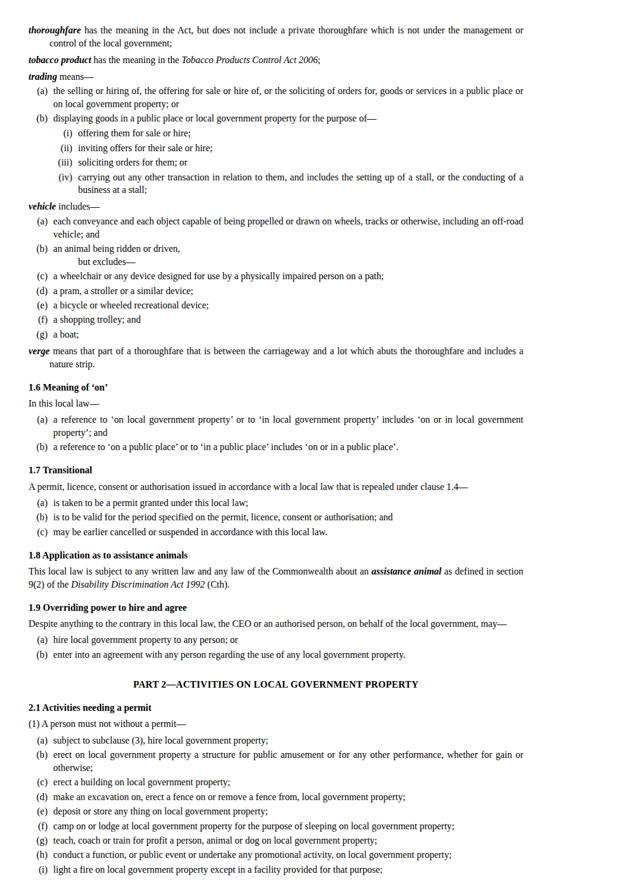thoroughfare has the meaning in the Act, but does not include a private thoroughfare which is not under the management or control of the local government;
tobacco product has the meaning in the Tobacco Products Control Act 2006;
trading means—
(a) the selling or hiring of, the offering for sale or hire of, or the soliciting of orders for, goods or services in a public place or on local government property; or
(b) displaying goods in a public place or local government property for the purpose of—
(i) offering them for sale or hire;
(ii) inviting offers for their sale or hire;
(iii) soliciting orders for them; or
(iv) carrying out any other transaction in relation to them, and includes the setting up of a stall, or the conducting of a business at a stall;
vehicle includes—
(a) each conveyance and each object capable of being propelled or drawn on wheels, tracks or otherwise, including an off-road vehicle; and
(b) an animal being ridden or driven,
but excludes—
(c) a wheelchair or any device designed for use by a physically impaired person on a path;
(d) a pram, a stroller or a similar device;
(e) a bicycle or wheeled recreational device;
(f) a shopping trolley; and
(g) a boat;
verge means that part of a thoroughfare that is between the carriageway and a lot which abuts the thoroughfare and includes a nature strip.
1.6 Meaning of ‘on’
In this local law—
(a) a reference to ‘on local government property’ or to ‘in local government property’ includes ‘on or in local government property’; and
(b) a reference to ‘on a public place’ or to ‘in a public place’ includes ‘on or in a public place’.
1.7 Transitional
A permit, licence, consent or authorisation issued in accordance with a local law that is repealed under clause 1.4—
(a) is taken to be a permit granted under this local law;
(b) is to be valid for the period specified on the permit, licence, consent or authorisation; and
(c) may be earlier cancelled or suspended in accordance with this local law.
1.8 Application as to assistance animals
This local law is subject to any written law and any law of the Commonwealth about an assistance animal as defined in section 9(2) of the Disability Discrimination Act 1992 (Cth).
1.9 Overriding power to hire and agree
Despite anything to the contrary in this local law, the CEO or an authorised person, on behalf of the local government, may—
(a) hire local government property to any person; or
(b) enter into an agreement with any person regarding the use of any local government property.
PART 2—ACTIVITIES ON LOCAL GOVERNMENT PROPERTY
2.1 Activities needing a permit
(1) A person must not without a permit—
(a) subject to subclause (3), hire local government property;
(b) erect on local government property a structure for public amusement or for any other performance, whether for gain or otherwise;
(c) erect a building on local government property;
(d) make an excavation on, erect a fence on or remove a fence from, local government property;
(e) deposit or store any thing on local government property;
(f) camp on or lodge at local government property for the purpose of sleeping on local government property;
(g) teach, coach or train for profit a person, animal or dog on local government property;
(h) conduct a function, or public event or undertake any promotional activity, on local government property;
(i) light a fire on local government property except in a facility provided for that purpose;